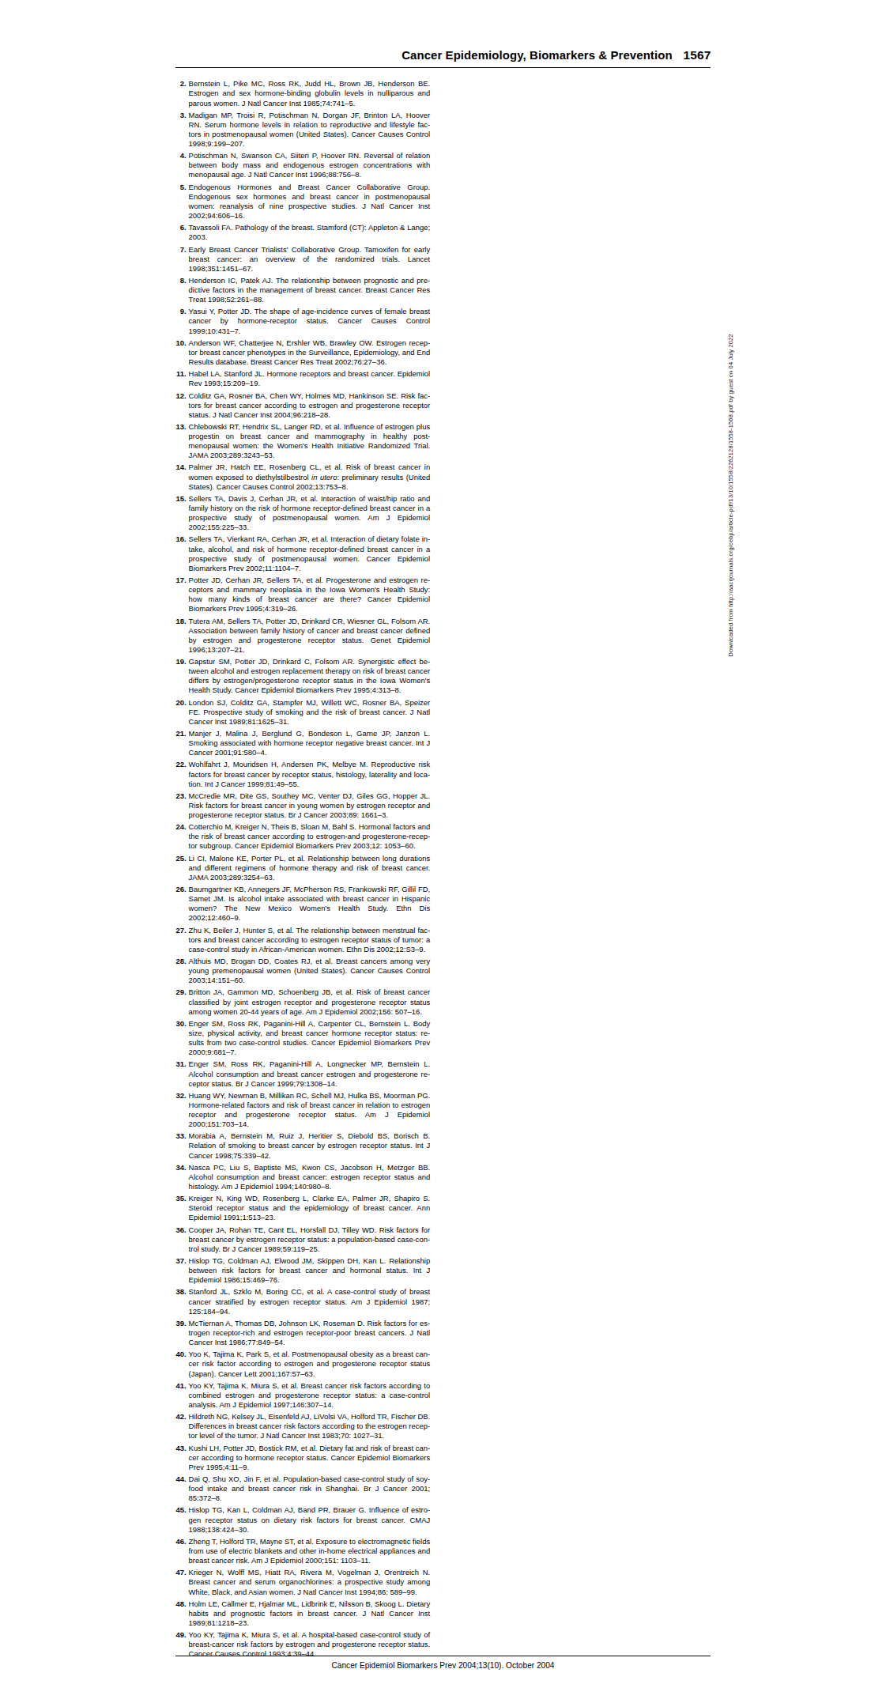Cancer Epidemiology, Biomarkers & Prevention1567
Downloaded from http://aacrjournals.org/cebp/article-pdf/13/10/1558/2262128/1558-1568.pdf by guest on 04 July 2022
Bernstein L, Pike MC, Ross RK, Judd HL, Brown JB, Henderson BE. Estrogen and sex hormone-binding globulin levels in nulliparous and parous women. J Natl Cancer Inst 1985;74:741–5.
Madigan MP, Troisi R, Potischman N, Dorgan JF, Brinton LA, Hoover RN. Serum hormone levels in relation to reproductive and lifestyle factors in postmenopausal women (United States). Cancer Causes Control 1998;9:199–207.
Potischman N, Swanson CA, Siiteri P, Hoover RN. Reversal of relation between body mass and endogenous estrogen concentrations with menopausal age. J Natl Cancer Inst 1996;88:756–8.
Endogenous Hormones and Breast Cancer Collaborative Group. Endogenous sex hormones and breast cancer in postmenopausal women: reanalysis of nine prospective studies. J Natl Cancer Inst 2002;94:606–16.
Tavassoli FA. Pathology of the breast. Stamford (CT): Appleton & Lange; 2003.
Early Breast Cancer Trialists' Collaborative Group. Tamoxifen for early breast cancer: an overview of the randomized trials. Lancet 1998;351:1451–67.
Henderson IC, Patek AJ. The relationship between prognostic and predictive factors in the management of breast cancer. Breast Cancer Res Treat 1998;52:261–88.
Yasui Y, Potter JD. The shape of age-incidence curves of female breast cancer by hormone-receptor status. Cancer Causes Control 1999;10:431–7.
Anderson WF, Chatterjee N, Ershler WB, Brawley OW. Estrogen receptor breast cancer phenotypes in the Surveillance, Epidemiology, and End Results database. Breast Cancer Res Treat 2002;76:27–36.
Habel LA, Stanford JL. Hormone receptors and breast cancer. Epidemiol Rev 1993;15:209–19.
Colditz GA, Rosner BA, Chen WY, Holmes MD, Hankinson SE. Risk factors for breast cancer according to estrogen and progesterone receptor status. J Natl Cancer Inst 2004;96:218–28.
Chlebowski RT, Hendrix SL, Langer RD, et al. Influence of estrogen plus progestin on breast cancer and mammography in healthy postmenopausal women: the Women's Health Initiative Randomized Trial. JAMA 2003;289:3243–53.
Palmer JR, Hatch EE, Rosenberg CL, et al. Risk of breast cancer in women exposed to diethylstilbestrol in utero: preliminary results (United States). Cancer Causes Control 2002;13:753–8.
Sellers TA, Davis J, Cerhan JR, et al. Interaction of waist/hip ratio and family history on the risk of hormone receptor-defined breast cancer in a prospective study of postmenopausal women. Am J Epidemiol 2002;155:225–33.
Sellers TA, Vierkant RA, Cerhan JR, et al. Interaction of dietary folate intake, alcohol, and risk of hormone receptor-defined breast cancer in a prospective study of postmenopausal women. Cancer Epidemiol Biomarkers Prev 2002;11:1104–7.
Potter JD, Cerhan JR, Sellers TA, et al. Progesterone and estrogen receptors and mammary neoplasia in the Iowa Women's Health Study: how many kinds of breast cancer are there? Cancer Epidemiol Biomarkers Prev 1995;4:319–26.
Tutera AM, Sellers TA, Potter JD, Drinkard CR, Wiesner GL, Folsom AR. Association between family history of cancer and breast cancer defined by estrogen and progesterone receptor status. Genet Epidemiol 1996;13:207–21.
Gapstur SM, Potter JD, Drinkard C, Folsom AR. Synergistic effect between alcohol and estrogen replacement therapy on risk of breast cancer differs by estrogen/progesterone receptor status in the Iowa Women's Health Study. Cancer Epidemiol Biomarkers Prev 1995;4:313–8.
London SJ, Colditz GA, Stampfer MJ, Willett WC, Rosner BA, Speizer FE. Prospective study of smoking and the risk of breast cancer. J Natl Cancer Inst 1989;81:1625–31.
Manjer J, Malina J, Berglund G, Bondeson L, Garne JP, Janzon L. Smoking associated with hormone receptor negative breast cancer. Int J Cancer 2001;91:580–4.
Wohlfahrt J, Mouridsen H, Andersen PK, Melbye M. Reproductive risk factors for breast cancer by receptor status, histology, laterality and location. Int J Cancer 1999;81:49–55.
McCredie MR, Dite GS, Southey MC, Venter DJ, Giles GG, Hopper JL. Risk factors for breast cancer in young women by estrogen receptor and progesterone receptor status. Br J Cancer 2003;89: 1661–3.
Cotterchio M, Kreiger N, Theis B, Sloan M, Bahl S. Hormonal factors and the risk of breast cancer according to estrogen-and progesterone-receptor subgroup. Cancer Epidemiol Biomarkers Prev 2003;12: 1053–60.
Li CI, Malone KE, Porter PL, et al. Relationship between long durations and different regimens of hormone therapy and risk of breast cancer. JAMA 2003;289:3254–63.
Baumgartner KB, Annegers JF, McPherson RS, Frankowski RF, Gillil FD, Samet JM. Is alcohol intake associated with breast cancer in Hispanic women? The New Mexico Women's Health Study. Ethn Dis 2002;12:460–9.
Zhu K, Beiler J, Hunter S, et al. The relationship between menstrual factors and breast cancer according to estrogen receptor status of tumor: a case-control study in African-American women. Ethn Dis 2002;12:S3–9.
Althuis MD, Brogan DD, Coates RJ, et al. Breast cancers among very young premenopausal women (United States). Cancer Causes Control 2003;14:151–60.
Britton JA, Gammon MD, Schoenberg JB, et al. Risk of breast cancer classified by joint estrogen receptor and progesterone receptor status among women 20-44 years of age. Am J Epidemiol 2002;156: 507–16.
Enger SM, Ross RK, Paganini-Hill A, Carpenter CL, Bernstein L. Body size, physical activity, and breast cancer hormone receptor status: results from two case-control studies. Cancer Epidemiol Biomarkers Prev 2000;9:681–7.
Enger SM, Ross RK, Paganini-Hill A, Longnecker MP, Bernstein L. Alcohol consumption and breast cancer estrogen and progesterone receptor status. Br J Cancer 1999;79:1308–14.
Huang WY, Newman B, Millikan RC, Schell MJ, Hulka BS, Moorman PG. Hormone-related factors and risk of breast cancer in relation to estrogen receptor and progesterone receptor status. Am J Epidemiol 2000;151:703–14.
Morabia A, Bernstein M, Ruiz J, Heritier S, Diebold BS, Borisch B. Relation of smoking to breast cancer by estrogen receptor status. Int J Cancer 1998;75:339–42.
Nasca PC, Liu S, Baptiste MS, Kwon CS, Jacobson H, Metzger BB. Alcohol consumption and breast cancer: estrogen receptor status and histology. Am J Epidemiol 1994;140:980–8.
Kreiger N, King WD, Rosenberg L, Clarke EA, Palmer JR, Shapiro S. Steroid receptor status and the epidemiology of breast cancer. Ann Epidemiol 1991;1:513–23.
Cooper JA, Rohan TE, Cant EL, Horsfall DJ, Tilley WD. Risk factors for breast cancer by estrogen receptor status: a population-based case-control study. Br J Cancer 1989;59:119–25.
Hislop TG, Coldman AJ, Elwood JM, Skippen DH, Kan L. Relationship between risk factors for breast cancer and hormonal status. Int J Epidemiol 1986;15:469–76.
Stanford JL, Szklo M, Boring CC, et al. A case-control study of breast cancer stratified by estrogen receptor status. Am J Epidemiol 1987; 125:184–94.
McTiernan A, Thomas DB, Johnson LK, Roseman D. Risk factors for estrogen receptor-rich and estrogen receptor-poor breast cancers. J Natl Cancer Inst 1986;77:849–54.
Yoo K, Tajima K, Park S, et al. Postmenopausal obesity as a breast cancer risk factor according to estrogen and progesterone receptor status (Japan). Cancer Lett 2001;167:57–63.
Yoo KY, Tajima K, Miura S, et al. Breast cancer risk factors according to combined estrogen and progesterone receptor status: a case-control analysis. Am J Epidemiol 1997;146:307–14.
Hildreth NG, Kelsey JL, Eisenfeld AJ, LiVolsi VA, Holford TR, Fischer DB. Differences in breast cancer risk factors according to the estrogen receptor level of the tumor. J Natl Cancer Inst 1983;70: 1027–31.
Kushi LH, Potter JD, Bostick RM, et al. Dietary fat and risk of breast cancer according to hormone receptor status. Cancer Epidemiol Biomarkers Prev 1995;4:11–9.
Dai Q, Shu XO, Jin F, et al. Population-based case-control study of soyfood intake and breast cancer risk in Shanghai. Br J Cancer 2001; 85:372–8.
Hislop TG, Kan L, Coldman AJ, Band PR, Brauer G. Influence of estrogen receptor status on dietary risk factors for breast cancer. CMAJ 1988;138:424–30.
Zheng T, Holford TR, Mayne ST, et al. Exposure to electromagnetic fields from use of electric blankets and other in-home electrical appliances and breast cancer risk. Am J Epidemiol 2000;151: 1103–11.
Krieger N, Wolff MS, Hiatt RA, Rivera M, Vogelman J, Orentreich N. Breast cancer and serum organochlorines: a prospective study among White, Black, and Asian women. J Natl Cancer Inst 1994;86: 589–99.
Holm LE, Callmer E, Hjalmar ML, Lidbrink E, Nilsson B, Skoog L. Dietary habits and prognostic factors in breast cancer. J Natl Cancer Inst 1989;81:1218–23.
Yoo KY, Tajima K, Miura S, et al. A hospital-based case-control study of breast-cancer risk factors by estrogen and progesterone receptor status. Cancer Causes Control 1993;4:39–44.
Cancer Epidemiol Biomarkers Prev 2004;13(10). October 2004